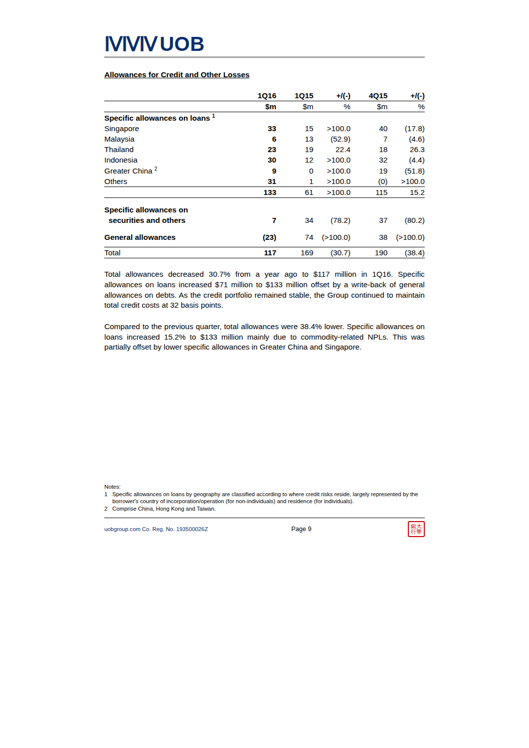ⅣⅣⅣ UOB
Allowances for Credit and Other Losses
| | 1Q16 | 1Q15 | +/(-) | 4Q15 | +/(-) |
| --- | --- | --- | --- | --- | --- |
| | $m | $m | % | $m | % |
| Specific allowances on loans 1 | | | | | |
| Singapore | 33 | 15 | >100.0 | 40 | (17.8) |
| Malaysia | 6 | 13 | (52.9) | 7 | (4.6) |
| Thailand | 23 | 19 | 22.4 | 18 | 26.3 |
| Indonesia | 30 | 12 | >100.0 | 32 | (4.4) |
| Greater China 2 | 9 | 0 | >100.0 | 19 | (51.8) |
| Others | 31 | 1 | >100.0 | (0) | >100.0 |
| | 133 | 61 | >100.0 | 115 | 15.2 |
| Specific allowances on | | | | | |
| securities and others | 7 | 34 | (78.2) | 37 | (80.2) |
| General allowances | (23) | 74 | (>100.0) | 38 | (>100.0) |
| Total | 117 | 169 | (30.7) | 190 | (38.4) |
Total allowances decreased 30.7% from a year ago to $117 million in 1Q16. Specific allowances on loans increased $71 million to $133 million offset by a write-back of general allowances on debts. As the credit portfolio remained stable, the Group continued to maintain total credit costs at 32 basis points.
Compared to the previous quarter, total allowances were 38.4% lower. Specific allowances on loans increased 15.2% to $133 million mainly due to commodity-related NPLs. This was partially offset by lower specific allowances in Greater China and Singapore.
Notes:
1
Specific allowances on loans by geography are classified according to where credit risks reside, largely represented by the borrower's country of incorporation/operation (for non-individuals) and residence (for individuals).
2
Comprise China, Hong Kong and Taiwan.
uobgroup.com Co. Reg. No. 193500026Z
Page 9
銀大
行華